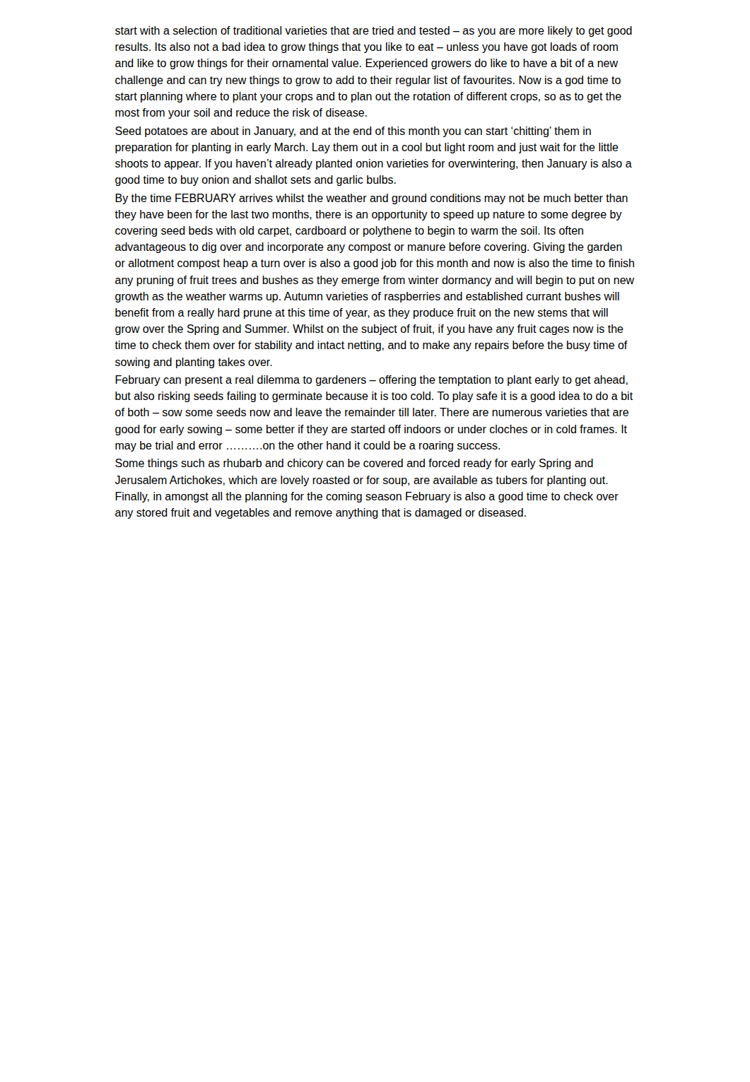start with a selection of traditional varieties that are tried and tested – as you are more likely to get good results. Its also not a bad idea to grow things that you like to eat – unless you have got loads of room and like to grow things for their ornamental value. Experienced growers do like to have a bit of a new challenge and can try new things to grow to add to their regular list of favourites. Now is a god time to start planning where to plant your crops and to plan out the rotation of different crops, so as to get the most from your soil and reduce the risk of disease.
Seed potatoes are about in January, and at the end of this month you can start ‘chitting’ them in preparation for planting in early March. Lay them out in a cool but light room and just wait for the little shoots to appear. If you haven’t already planted onion varieties for overwintering, then January is also a good time to buy onion and shallot sets and garlic bulbs.
By the time FEBRUARY arrives whilst the weather and ground conditions may not be much better than they have been for the last two months, there is an opportunity to speed up nature to some degree by covering seed beds with old carpet, cardboard or polythene to begin to warm the soil. Its often advantageous to dig over and incorporate any compost or manure before covering. Giving the garden or allotment compost heap a turn over is also a good job for this month and now is also the time to finish any pruning of fruit trees and bushes as they emerge from winter dormancy and will begin to put on new growth as the weather warms up. Autumn varieties of raspberries and established currant bushes will benefit from a really hard prune at this time of year, as they produce fruit on the new stems that will grow over the Spring and Summer. Whilst on the subject of fruit, if you have any fruit cages now is the time to check them over for stability and intact netting, and to make any repairs before the busy time of sowing and planting takes over.
February can present a real dilemma to gardeners – offering the temptation to plant early to get ahead, but also risking seeds failing to germinate because it is too cold. To play safe it is a good idea to do a bit of both – sow some seeds now and leave the remainder till later. There are numerous varieties that are good for early sowing – some better if they are started off indoors or under cloches or in cold frames. It may be trial and error ……….on the other hand it could be a roaring success.
Some things such as rhubarb and chicory can be covered and forced ready for early Spring and Jerusalem Artichokes, which are lovely roasted or for soup, are available as tubers for planting out. Finally, in amongst all the planning for the coming season February is also a good time to check over any stored fruit and vegetables and remove anything that is damaged or diseased.